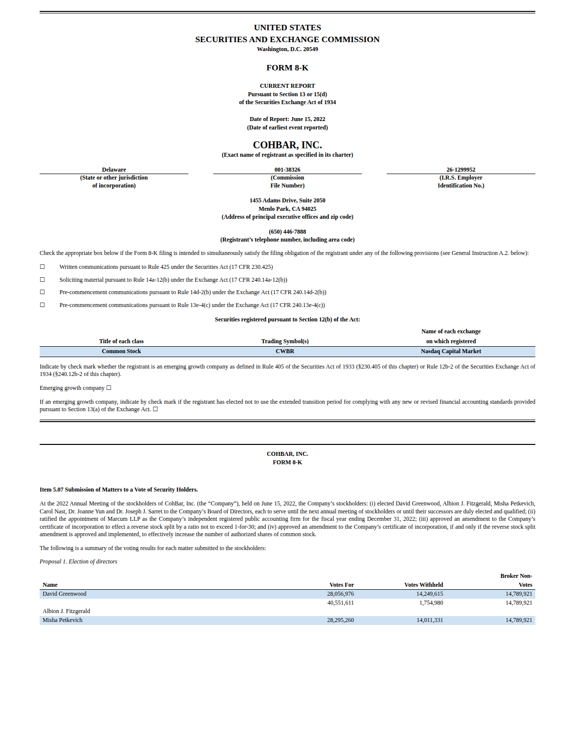UNITED STATES
SECURITIES AND EXCHANGE COMMISSION
Washington, D.C. 20549
FORM 8-K
CURRENT REPORT
Pursuant to Section 13 or 15(d)
of the Securities Exchange Act of 1934
Date of Report: June 15, 2022
(Date of earliest event reported)
COHBAR, INC.
(Exact name of registrant as specified in its charter)
| Delaware | | 001-38326 | | 26-1299952 |
| (State or other jurisdiction | | (Commission | | (I.R.S. Employer |
| of incorporation) | | File Number) | | Identification No.) |
1455 Adams Drive, Suite 2050
Menlo Park, CA 94025
(Address of principal executive offices and zip code)
(650) 446-7888
(Registrant’s telephone number, including area code)
Check the appropriate box below if the Form 8-K filing is intended to simultaneously satisfy the filing obligation of the registrant under any of the following provisions (see General Instruction A.2. below):
☐
Written communications pursuant to Rule 425 under the Securities Act (17 CFR 230.425)
☐
Soliciting material pursuant to Rule 14a-12(b) under the Exchange Act (17 CFR 240.14a-12(b))
☐
Pre-commencement communications pursuant to Rule 14d-2(b) under the Exchange Act (17 CFR 240.14d-2(b))
☐
Pre-commencement communications pursuant to Rule 13e-4(c) under the Exchange Act (17 CFR 240.13e-4(c))
Securities registered pursuant to Section 12(b) of the Act:
| | | Name of each exchange |
| --- | --- | --- |
| Title of each class | Trading Symbol(s) | on which registered |
| Common Stock | CWBR | Nasdaq Capital Market |
Indicate by check mark whether the registrant is an emerging growth company as defined in Rule 405 of the Securities Act of 1933 (§230.405 of this chapter) or Rule 12b-2 of the Securities Exchange Act of 1934 (§240.12b-2 of this chapter).
Emerging growth company ☐
If an emerging growth company, indicate by check mark if the registrant has elected not to use the extended transition period for complying with any new or revised financial accounting standards provided pursuant to Section 13(a) of the Exchange Act. ☐
COHBAR, INC.
FORM 8-K
Item 5.07 Submission of Matters to a Vote of Security Holders.
At the 2022 Annual Meeting of the stockholders of CohBar, Inc. (the “Company”), held on June 15, 2022, the Company’s stockholders: (i) elected David Greenwood, Albion J. Fitzgerald, Misha Petkevich, Carol Nast, Dr. Joanne Yun and Dr. Joseph J. Sarret to the Company’s Board of Directors, each to serve until the next annual meeting of stockholders or until their successors are duly elected and qualified; (ii) ratified the appointment of Marcum LLP as the Company’s independent registered public accounting firm for the fiscal year ending December 31, 2022; (iii) approved an amendment to the Company’s certificate of incorporation to effect a reverse stock split by a ratio not to exceed 1-for-30; and (iv) approved an amendment to the Company’s certificate of incorporation, if and only if the reverse stock split amendment is approved and implemented, to effectively increase the number of authorized shares of common stock.
The following is a summary of the voting results for each matter submitted to the stockholders:
Proposal 1. Election of directors
| | | | Broker Non- |
| --- | --- | --- | --- |
| Name | Votes For | Votes Withheld | Votes |
| David Greenwood | 28,056,976 | 14,249,615 | 14,789,921 |
| | 40,551,611 | 1,754,980 | 14,789,921 |
| Albion J. Fitzgerald | | | |
| Misha Petkevich | 28,295,260 | 14,011,331 | 14,789,921 |